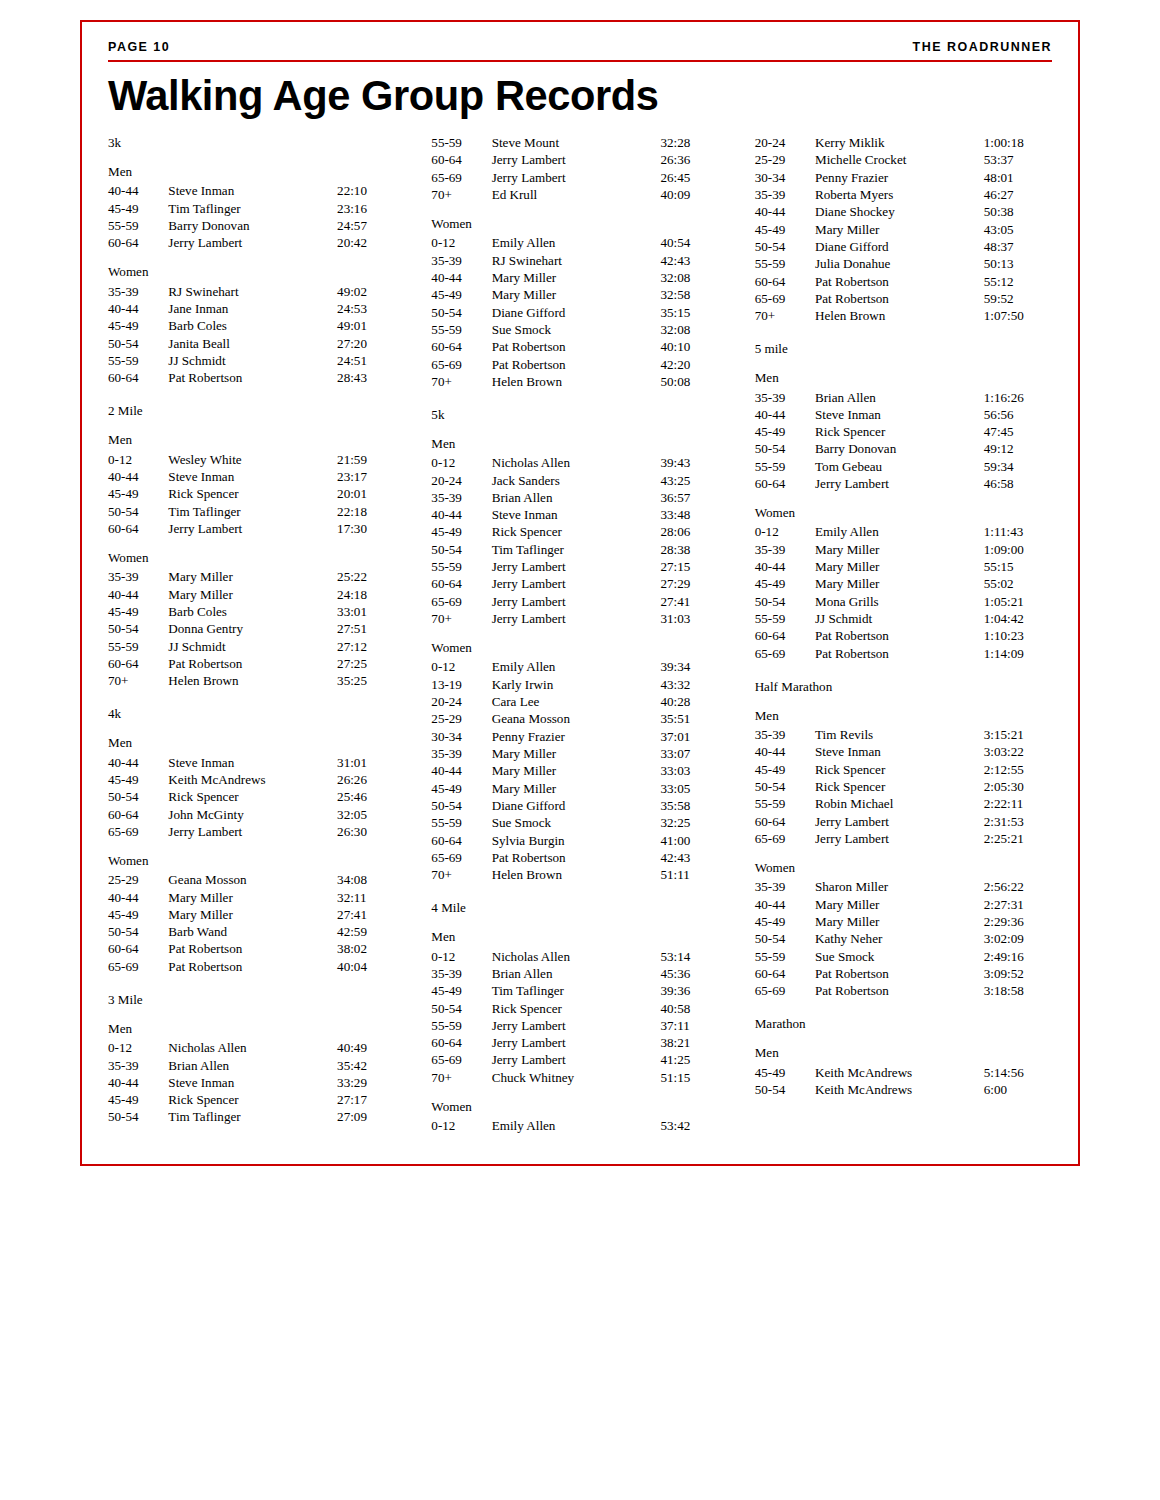PAGE 10 THE ROADRUNNER
Walking Age Group Records
3k
Men
| 40-44 | Steve Inman | 22:10 |
| 45-49 | Tim Taflinger | 23:16 |
| 55-59 | Barry Donovan | 24:57 |
| 60-64 | Jerry Lambert | 20:42 |
Women
| 35-39 | RJ Swinehart | 49:02 |
| 40-44 | Jane Inman | 24:53 |
| 45-49 | Barb Coles | 49:01 |
| 50-54 | Janita Beall | 27:20 |
| 55-59 | JJ Schmidt | 24:51 |
| 60-64 | Pat Robertson | 28:43 |
2 Mile
Men
| 0-12 | Wesley White | 21:59 |
| 40-44 | Steve Inman | 23:17 |
| 45-49 | Rick Spencer | 20:01 |
| 50-54 | Tim Taflinger | 22:18 |
| 60-64 | Jerry Lambert | 17:30 |
Women
| 35-39 | Mary Miller | 25:22 |
| 40-44 | Mary Miller | 24:18 |
| 45-49 | Barb Coles | 33:01 |
| 50-54 | Donna Gentry | 27:51 |
| 55-59 | JJ Schmidt | 27:12 |
| 60-64 | Pat Robertson | 27:25 |
| 70+ | Helen Brown | 35:25 |
4k
Men
| 40-44 | Steve Inman | 31:01 |
| 45-49 | Keith McAndrews | 26:26 |
| 50-54 | Rick Spencer | 25:46 |
| 60-64 | John McGinty | 32:05 |
| 65-69 | Jerry Lambert | 26:30 |
Women
| 25-29 | Geana Mosson | 34:08 |
| 40-44 | Mary Miller | 32:11 |
| 45-49 | Mary Miller | 27:41 |
| 50-54 | Barb Wand | 42:59 |
| 60-64 | Pat Robertson | 38:02 |
| 65-69 | Pat Robertson | 40:04 |
3 Mile
Men
| 0-12 | Nicholas Allen | 40:49 |
| 35-39 | Brian Allen | 35:42 |
| 40-44 | Steve Inman | 33:29 |
| 45-49 | Rick Spencer | 27:17 |
| 50-54 | Tim Taflinger | 27:09 |
| 55-59 | Steve Mount | 32:28 |
| 60-64 | Jerry Lambert | 26:36 |
| 65-69 | Jerry Lambert | 26:45 |
| 70+ | Ed Krull | 40:09 |
Women
| 0-12 | Emily Allen | 40:54 |
| 35-39 | RJ Swinehart | 42:43 |
| 40-44 | Mary Miller | 32:08 |
| 45-49 | Mary Miller | 32:58 |
| 50-54 | Diane Gifford | 35:15 |
| 55-59 | Sue Smock | 32:08 |
| 60-64 | Pat Robertson | 40:10 |
| 65-69 | Pat Robertson | 42:20 |
| 70+ | Helen Brown | 50:08 |
5k
Men
| 0-12 | Nicholas Allen | 39:43 |
| 20-24 | Jack Sanders | 43:25 |
| 35-39 | Brian Allen | 36:57 |
| 40-44 | Steve Inman | 33:48 |
| 45-49 | Rick Spencer | 28:06 |
| 50-54 | Tim Taflinger | 28:38 |
| 55-59 | Jerry Lambert | 27:15 |
| 60-64 | Jerry Lambert | 27:29 |
| 65-69 | Jerry Lambert | 27:41 |
| 70+ | Jerry Lambert | 31:03 |
Women
| 0-12 | Emily Allen | 39:34 |
| 13-19 | Karly Irwin | 43:32 |
| 20-24 | Cara Lee | 40:28 |
| 25-29 | Geana Mosson | 35:51 |
| 30-34 | Penny Frazier | 37:01 |
| 35-39 | Mary Miller | 33:07 |
| 40-44 | Mary Miller | 33:03 |
| 45-49 | Mary Miller | 33:05 |
| 50-54 | Diane Gifford | 35:58 |
| 55-59 | Sue Smock | 32:25 |
| 60-64 | Sylvia Burgin | 41:00 |
| 65-69 | Pat Robertson | 42:43 |
| 70+ | Helen Brown | 51:11 |
4 Mile
Men
| 0-12 | Nicholas Allen | 53:14 |
| 35-39 | Brian Allen | 45:36 |
| 45-49 | Tim Taflinger | 39:36 |
| 50-54 | Rick Spencer | 40:58 |
| 55-59 | Jerry Lambert | 37:11 |
| 60-64 | Jerry Lambert | 38:21 |
| 65-69 | Jerry Lambert | 41:25 |
| 70+ | Chuck Whitney | 51:15 |
Women
| 0-12 | Emily Allen | 53:42 |
| 20-24 | Kerry Miklik | 1:00:18 |
| 25-29 | Michelle Crocket | 53:37 |
| 30-34 | Penny Frazier | 48:01 |
| 35-39 | Roberta Myers | 46:27 |
| 40-44 | Diane Shockey | 50:38 |
| 45-49 | Mary Miller | 43:05 |
| 50-54 | Diane Gifford | 48:37 |
| 55-59 | Julia Donahue | 50:13 |
| 60-64 | Pat Robertson | 55:12 |
| 65-69 | Pat Robertson | 59:52 |
| 70+ | Helen Brown | 1:07:50 |
5 mile
Men
| 35-39 | Brian Allen | 1:16:26 |
| 40-44 | Steve Inman | 56:56 |
| 45-49 | Rick Spencer | 47:45 |
| 50-54 | Barry Donovan | 49:12 |
| 55-59 | Tom Gebeau | 59:34 |
| 60-64 | Jerry Lambert | 46:58 |
Women
| 0-12 | Emily Allen | 1:11:43 |
| 35-39 | Mary Miller | 1:09:00 |
| 40-44 | Mary Miller | 55:15 |
| 45-49 | Mary Miller | 55:02 |
| 50-54 | Mona Grills | 1:05:21 |
| 55-59 | JJ Schmidt | 1:04:42 |
| 60-64 | Pat Robertson | 1:10:23 |
| 65-69 | Pat Robertson | 1:14:09 |
Half Marathon
Men
| 35-39 | Tim Revils | 3:15:21 |
| 40-44 | Steve Inman | 3:03:22 |
| 45-49 | Rick Spencer | 2:12:55 |
| 50-54 | Rick Spencer | 2:05:30 |
| 55-59 | Robin Michael | 2:22:11 |
| 60-64 | Jerry Lambert | 2:31:53 |
| 65-69 | Jerry Lambert | 2:25:21 |
Women
| 35-39 | Sharon Miller | 2:56:22 |
| 40-44 | Mary Miller | 2:27:31 |
| 45-49 | Mary Miller | 2:29:36 |
| 50-54 | Kathy Neher | 3:02:09 |
| 55-59 | Sue Smock | 2:49:16 |
| 60-64 | Pat Robertson | 3:09:52 |
| 65-69 | Pat Robertson | 3:18:58 |
Marathon
Men
| 45-49 | Keith McAndrews | 5:14:56 |
| 50-54 | Keith McAndrews | 6:00 |